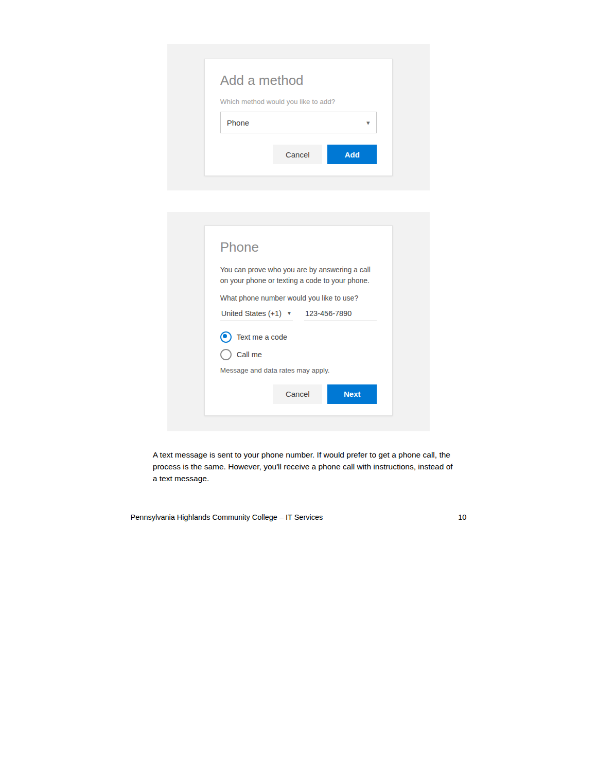Add a method
Which method would you like to add?
Phone ▾
Cancel Add
Phone
You can prove who you are by answering a call on your phone or texting a code to your phone.
What phone number would you like to use?
United States (+1) ▼
123-456-7890
Text me a code
Call me
Message and data rates may apply.
Cancel Next
A text message is sent to your phone number. If would prefer to get a phone call, the process is the same. However, you'll receive a phone call with instructions, instead of a text message.
Pennsylvania Highlands Community College – IT Services 10